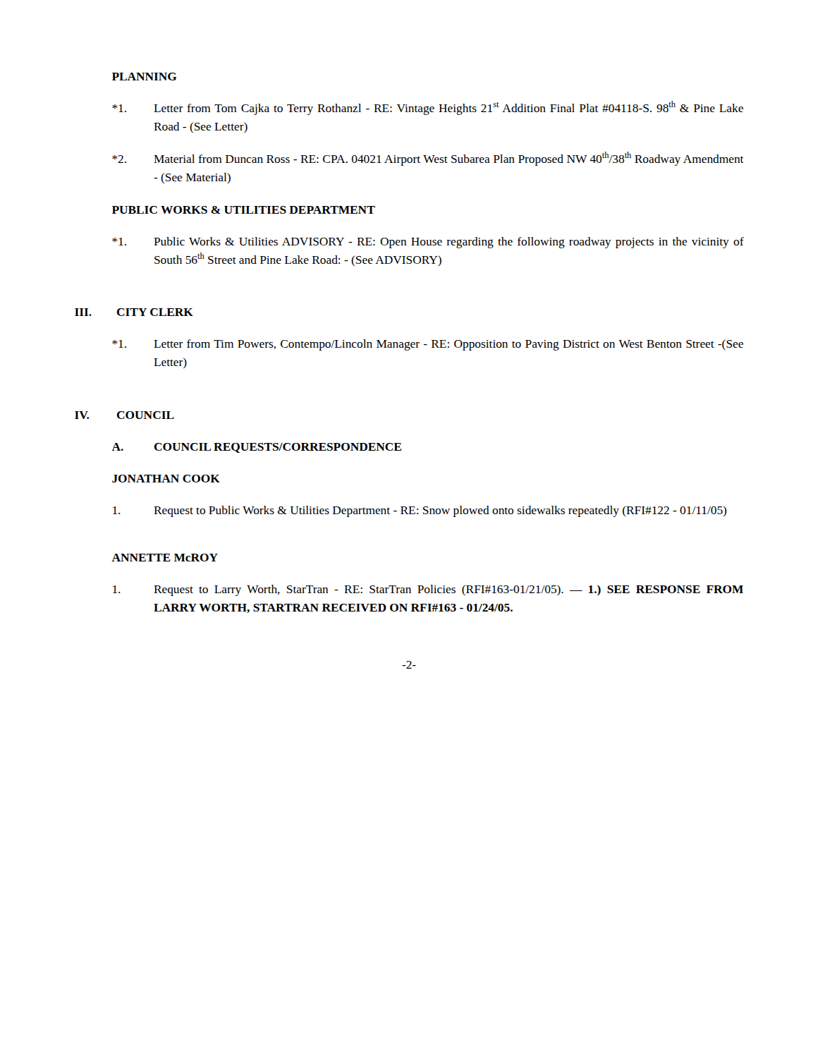PLANNING
*1.
Letter from Tom Cajka to Terry Rothanzl - RE: Vintage Heights 21st Addition Final Plat #04118-S. 98th & Pine Lake Road - (See Letter)
*2.
Material from Duncan Ross - RE: CPA. 04021 Airport West Subarea Plan Proposed NW 40th/38th Roadway Amendment - (See Material)
PUBLIC WORKS & UTILITIES DEPARTMENT
*1.
Public Works & Utilities ADVISORY - RE: Open House regarding the following roadway projects in the vicinity of South 56th Street and Pine Lake Road: - (See ADVISORY)
III.
CITY CLERK
*1.
Letter from Tim Powers, Contempo/Lincoln Manager - RE: Opposition to Paving District on West Benton Street -(See Letter)
IV.
COUNCIL
A.
COUNCIL REQUESTS/CORRESPONDENCE
JONATHAN COOK
1.
Request to Public Works & Utilities Department - RE: Snow plowed onto sidewalks repeatedly (RFI#122 - 01/11/05)
ANNETTE McROY
1.
Request to Larry Worth, StarTran - RE: StarTran Policies (RFI#163-01/21/05). — 1.) SEE RESPONSE FROM LARRY WORTH, STARTRAN RECEIVED ON RFI#163 - 01/24/05.
-2-